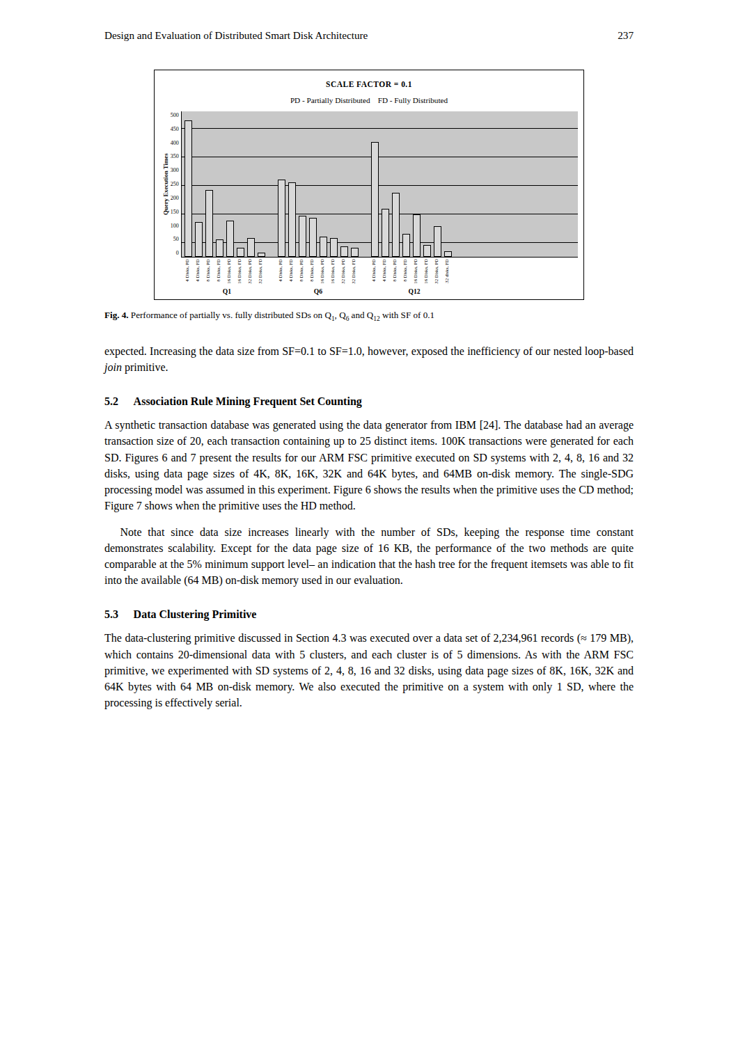Design and Evaluation of Distributed Smart Disk Architecture 237
SCALE FACTOR = 0.1
PD - Partially Distributed FD - Fully Distributed
Query Execution Times
500 450 400 350 300 250 200 150 100 50 0
4 Disks, PD 4 Disks, FD 8 Disks, PD 8 Disks, FD 16 Disks, PD 16 Disks, FD 32 Disks, PD 32 Disks, FD 4 Disks, PD 4 Disks, FD 8 Disks, PD 8 Disks, FD 16 Disks, PD 16 Disks, FD 32 Disks, PD 32 Disks, FD 4 Disks, PD 4 Disks, FD 8 Disks, PD 8 Disks, FD 16 Disks, PD 16 Disks, FD 32 Disks, PD 32 disks, FD
Q1 Q6 Q12
Fig. 4. Performance of partially vs. fully distributed SDs on Q1, Q6 and Q12 with SF of 0.1
expected. Increasing the data size from SF=0.1 to SF=1.0, however, exposed the inefficiency of our nested loop-based join primitive.
5.2 Association Rule Mining Frequent Set Counting
A synthetic transaction database was generated using the data generator from IBM [24]. The database had an average transaction size of 20, each transaction containing up to 25 distinct items. 100K transactions were generated for each SD. Figures 6 and 7 present the results for our ARM FSC primitive executed on SD systems with 2, 4, 8, 16 and 32 disks, using data page sizes of 4K, 8K, 16K, 32K and 64K bytes, and 64MB on-disk memory. The single-SDG processing model was assumed in this experiment. Figure 6 shows the results when the primitive uses the CD method; Figure 7 shows when the primitive uses the HD method.
Note that since data size increases linearly with the number of SDs, keeping the response time constant demonstrates scalability. Except for the data page size of 16 KB, the performance of the two methods are quite comparable at the 5% minimum support level– an indication that the hash tree for the frequent itemsets was able to fit into the available (64 MB) on-disk memory used in our evaluation.
5.3 Data Clustering Primitive
The data-clustering primitive discussed in Section 4.3 was executed over a data set of 2,234,961 records (≈ 179 MB), which contains 20-dimensional data with 5 clusters, and each cluster is of 5 dimensions. As with the ARM FSC primitive, we experimented with SD systems of 2, 4, 8, 16 and 32 disks, using data page sizes of 8K, 16K, 32K and 64K bytes with 64 MB on-disk memory. We also executed the primitive on a system with only 1 SD, where the processing is effectively serial.